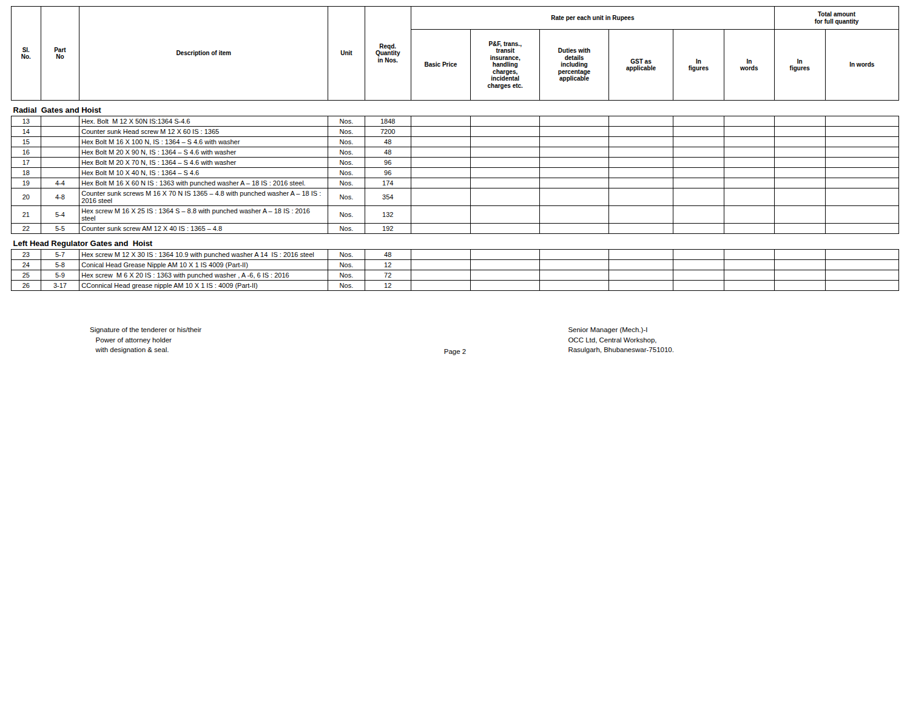| Sl. No. | Part No | Description of item | Unit | Reqd. Quantity in Nos. | Rate per each unit in Rupees | Total amount for full quantity |
| --- | --- | --- | --- | --- | --- | --- |
| Basic Price | P&F, trans., transit insurance, handling charges, incidental charges etc. | Duties with details including percentage applicable | GST as applicable | In figures | In words | In figures | In words |
| Radial Gates and Hoist |
| 13 | | Hex. Bolt M 12 X 50N IS:1364 S-4.6 | Nos. | 1848 | | | | | | | | |
| 14 | | Counter sunk Head screw M 12 X 60 IS : 1365 | Nos. | 7200 | | | | | | | | |
| 15 | | Hex Bolt M 16 X 100 N, IS : 1364 – S 4.6 with washer | Nos. | 48 | | | | | | | | |
| 16 | | Hex Bolt M 20 X 90 N, IS : 1364 – S 4.6 with washer | Nos. | 48 | | | | | | | | |
| 17 | | Hex Bolt M 20 X 70 N, IS : 1364 – S 4.6 with washer | Nos. | 96 | | | | | | | | |
| 18 | | Hex Bolt M 10 X 40 N, IS : 1364 – S 4.6 | Nos. | 96 | | | | | | | | |
| 19 | 4-4 | Hex Bolt M 16 X 60 N IS : 1363 with punched washer A – 18 IS : 2016 steel. | Nos. | 174 | | | | | | | | |
| 20 | 4-8 | Counter sunk screws M 16 X 70 N IS 1365 – 4.8 with punched washer A – 18 IS : 2016 steel | Nos. | 354 | | | | | | | | |
| 21 | 5-4 | Hex screw M 16 X 25 IS : 1364 S – 8.8 with punched washer A – 18 IS : 2016 steel | Nos. | 132 | | | | | | | | |
| 22 | 5-5 | Counter sunk screw AM 12 X 40 IS : 1365 – 4.8 | Nos. | 192 | | | | | | | | |
| Left Head Regulator Gates and Hoist |
| 23 | 5-7 | Hex screw M 12 X 30 IS : 1364 10.9 with punched washer A 14 IS : 2016 steel | Nos. | 48 | | | | | | | | |
| 24 | 5-8 | Conical Head Grease Nipple AM 10 X 1 IS 4009 (Part-II) | Nos. | 12 | | | | | | | | |
| 25 | 5-9 | Hex screw M 6 X 20 IS : 1363 with punched washer , A -6, 6 IS : 2016 | Nos. | 72 | | | | | | | | |
| 26 | 3-17 | CConnical Head grease nipple AM 10 X 1 IS : 4009 (Part-II) | Nos. | 12 | | | | | | | | |
| Signature of the tenderer or his/their Power of attorney holder with designation & seal. | Page 2 | Senior Manager (Mech.)-I OCC Ltd, Central Workshop, Rasulgarh, Bhubaneswar-751010. |